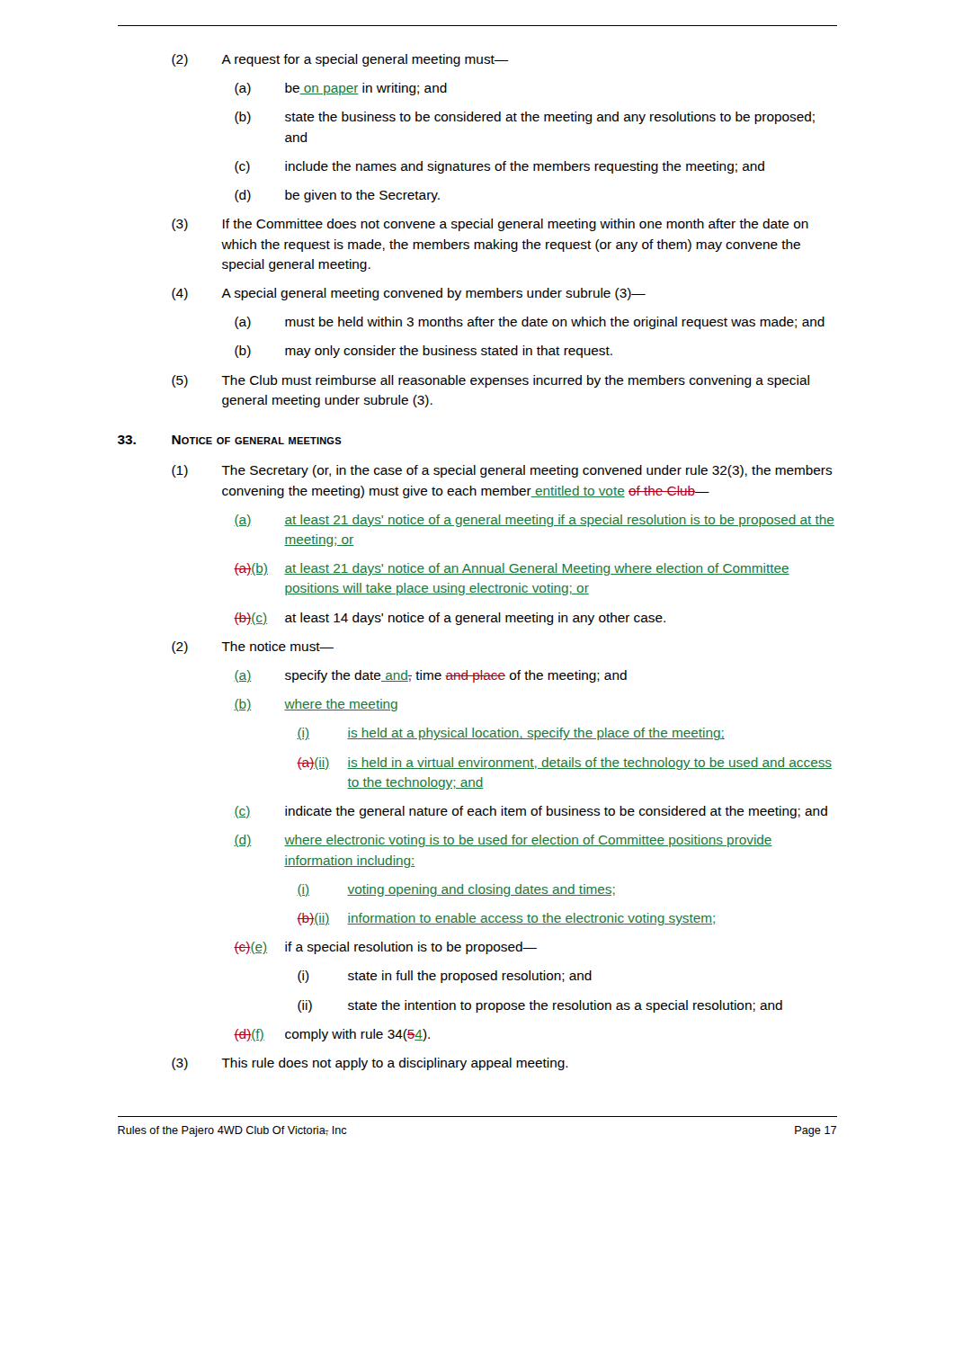(2)
A request for a special general meeting must—
(a)
be on paper in writing; and
(b)
state the business to be considered at the meeting and any resolutions to be proposed; and
(c)
include the names and signatures of the members requesting the meeting; and
(d)
be given to the Secretary.
(3)
If the Committee does not convene a special general meeting within one month after the date on which the request is made, the members making the request (or any of them) may convene the special general meeting.
(4)
A special general meeting convened by members under subrule (3)—
(a)
must be held within 3 months after the date on which the original request was made; and
(b)
may only consider the business stated in that request.
(5)
The Club must reimburse all reasonable expenses incurred by the members convening a special general meeting under subrule (3).
33. Notice of general meetings
(1)
The Secretary (or, in the case of a special general meeting convened under rule 32(3), the members convening the meeting) must give to each member entitled to vote of the Club—
(a)
at least 21 days' notice of a general meeting if a special resolution is to be proposed at the meeting; or
(a)(b)
at least 21 days' notice of an Annual General Meeting where election of Committee positions will take place using electronic voting; or
(b)(c)
at least 14 days' notice of a general meeting in any other case.
(2)
The notice must—
(a)
specify the date and, time and place of the meeting; and
(b)
where the meeting
(i)
is held at a physical location, specify the place of the meeting;
(a)(ii)
is held in a virtual environment, details of the technology to be used and access to the technology; and
(c)
indicate the general nature of each item of business to be considered at the meeting; and
(d)
where electronic voting is to be used for election of Committee positions provide information including:
(i)
voting opening and closing dates and times;
(b)(ii)
information to enable access to the electronic voting system;
(c)(e)
if a special resolution is to be proposed—
(i)
state in full the proposed resolution; and
(ii)
state the intention to propose the resolution as a special resolution; and
(d)(f)
comply with rule 34(54).
(3)
This rule does not apply to a disciplinary appeal meeting.
Rules of the Pajero 4WD Club Of Victoria, Inc
Page 17